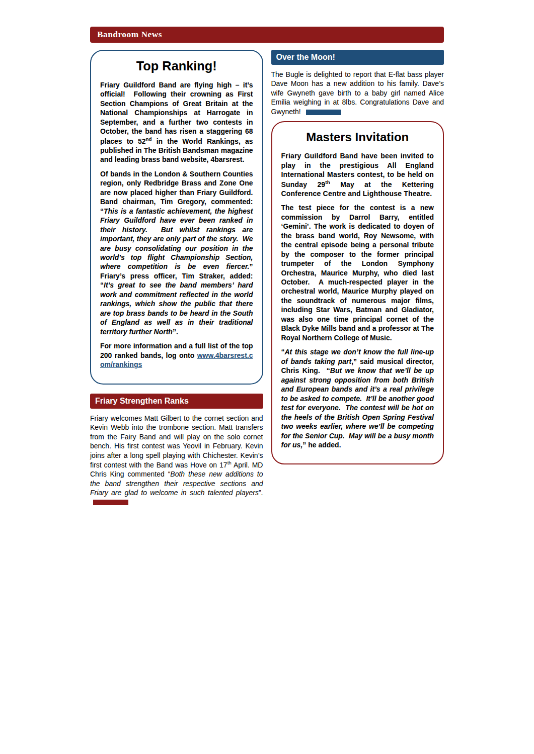Bandroom News
Top Ranking!
Friary Guildford Band are flying high – it’s official! Following their crowning as First Section Champions of Great Britain at the National Championships at Harrogate in September, and a further two contests in October, the band has risen a staggering 68 places to 52nd in the World Rankings, as published in The British Bandsman magazine and leading brass band website, 4barsrest.
Of bands in the London & Southern Counties region, only Redbridge Brass and Zone One are now placed higher than Friary Guildford. Band chairman, Tim Gregory, commented: “This is a fantastic achievement, the highest Friary Guildford have ever been ranked in their history. But whilst rankings are important, they are only part of the story. We are busy consolidating our position in the world’s top flight Championship Section, where competition is be even fiercer.” Friary’s press officer, Tim Straker, added: “It’s great to see the band members’ hard work and commitment reflected in the world rankings, which show the public that there are top brass bands to be heard in the South of England as well as in their traditional territory further North”.
For more information and a full list of the top 200 ranked bands, log onto www.4barsrest.com/rankings
Friary Strengthen Ranks
Friary welcomes Matt Gilbert to the cornet section and Kevin Webb into the trombone section. Matt transfers from the Fairy Band and will play on the solo cornet bench. His first contest was Yeovil in February. Kevin joins after a long spell playing with Chichester. Kevin’s first contest with the Band was Hove on 17th April. MD Chris King commented “Both these new additions to the band strengthen their respective sections and Friary are glad to welcome in such talented players”.
Over the Moon!
The Bugle is delighted to report that E-flat bass player Dave Moon has a new addition to his family. Dave’s wife Gwyneth gave birth to a baby girl named Alice Emilia weighing in at 8lbs. Congratulations Dave and Gwyneth!
Masters Invitation
Friary Guildford Band have been invited to play in the prestigious All England International Masters contest, to be held on Sunday 29th May at the Kettering Conference Centre and Lighthouse Theatre.
The test piece for the contest is a new commission by Darrol Barry, entitled ‘Gemini’. The work is dedicated to doyen of the brass band world, Roy Newsome, with the central episode being a personal tribute by the composer to the former principal trumpeter of the London Symphony Orchestra, Maurice Murphy, who died last October. A much-respected player in the orchestral world, Maurice Murphy played on the soundtrack of numerous major films, including Star Wars, Batman and Gladiator, was also one time principal cornet of the Black Dyke Mills band and a professor at The Royal Northern College of Music.
“At this stage we don’t know the full line-up of bands taking part,” said musical director, Chris King. “But we know that we’ll be up against strong opposition from both British and European bands and it’s a real privilege to be asked to compete. It’ll be another good test for everyone. The contest will be hot on the heels of the British Open Spring Festival two weeks earlier, where we’ll be competing for the Senior Cup. May will be a busy month for us,” he added.